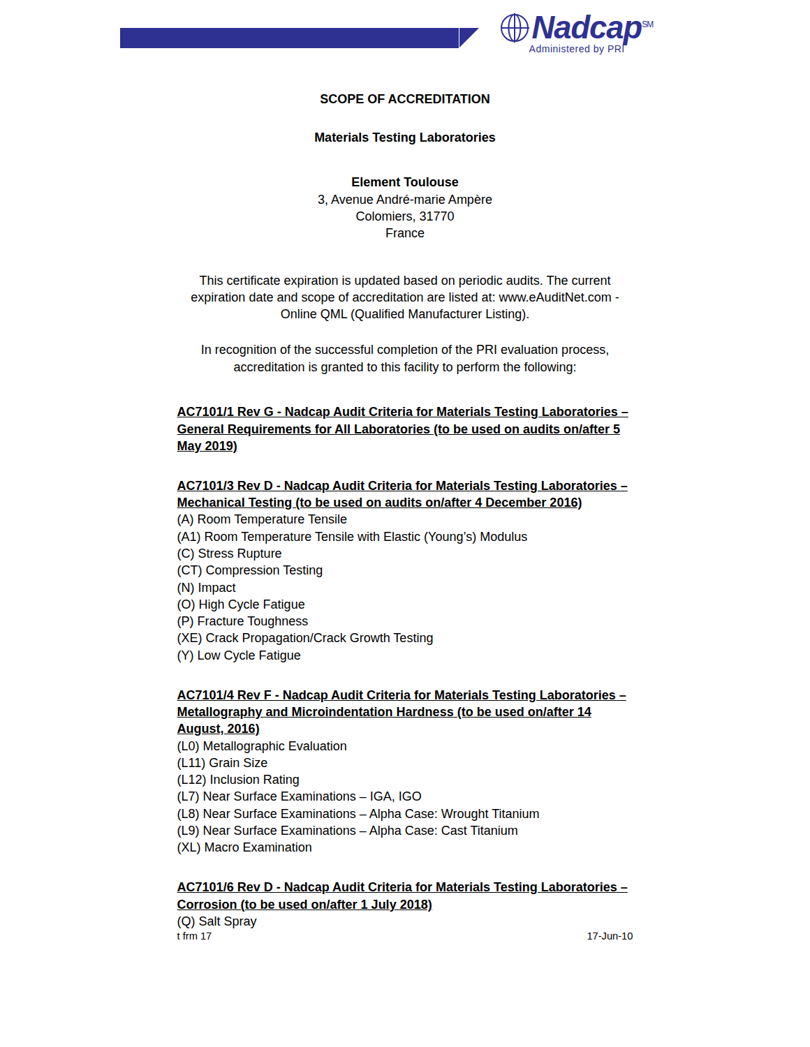NadcapSM
Administered by PRI
SCOPE OF ACCREDITATION
Materials Testing Laboratories
Element Toulouse
3, Avenue André-marie Ampère
Colomiers, 31770
France
This certificate expiration is updated based on periodic audits. The current expiration date and scope of accreditation are listed at: www.eAuditNet.com - Online QML (Qualified Manufacturer Listing).
In recognition of the successful completion of the PRI evaluation process, accreditation is granted to this facility to perform the following:
AC7101/1 Rev G - Nadcap Audit Criteria for Materials Testing Laboratories – General Requirements for All Laboratories (to be used on audits on/after 5 May 2019)
AC7101/3 Rev D - Nadcap Audit Criteria for Materials Testing Laboratories – Mechanical Testing (to be used on audits on/after 4 December 2016)
(A) Room Temperature Tensile
(A1) Room Temperature Tensile with Elastic (Young’s) Modulus
(C) Stress Rupture
(CT) Compression Testing
(N) Impact
(O) High Cycle Fatigue
(P) Fracture Toughness
(XE) Crack Propagation/Crack Growth Testing
(Y) Low Cycle Fatigue
AC7101/4 Rev F - Nadcap Audit Criteria for Materials Testing Laboratories – Metallography and Microindentation Hardness (to be used on/after 14 August, 2016)
(L0) Metallographic Evaluation
(L11) Grain Size
(L12) Inclusion Rating
(L7) Near Surface Examinations – IGA, IGO
(L8) Near Surface Examinations – Alpha Case: Wrought Titanium
(L9) Near Surface Examinations – Alpha Case: Cast Titanium
(XL) Macro Examination
AC7101/6 Rev D - Nadcap Audit Criteria for Materials Testing Laboratories – Corrosion (to be used on/after 1 July 2018)
(Q) Salt Spray
t frm 17 17-Jun-10